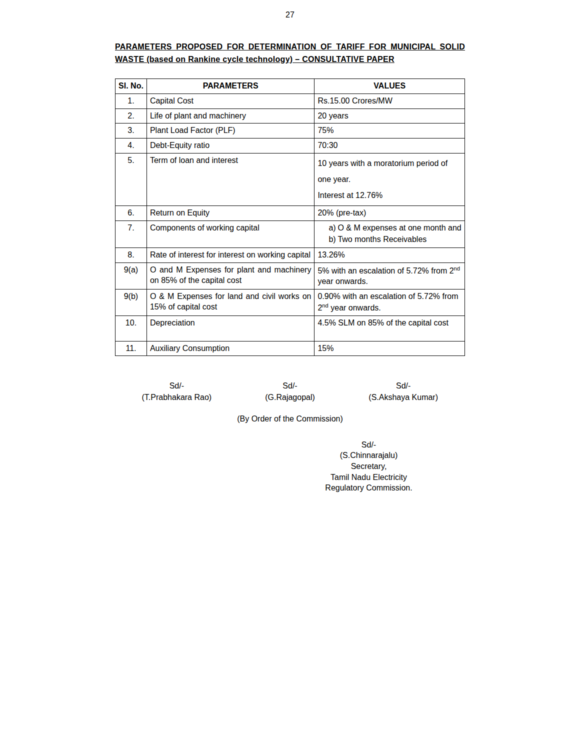27
PARAMETERS PROPOSED FOR DETERMINATION OF TARIFF FOR MUNICIPAL SOLID WASTE (based on Rankine cycle technology) – CONSULTATIVE PAPER
| Sl. No. | PARAMETERS | VALUES |
| --- | --- | --- |
| 1. | Capital Cost | Rs.15.00 Crores/MW |
| 2. | Life of plant and machinery | 20 years |
| 3. | Plant Load Factor (PLF) | 75% |
| 4. | Debt-Equity ratio | 70:30 |
| 5. | Term of loan and interest | 10 years with a moratorium period of one year. Interest at 12.76% |
| 6. | Return on Equity | 20% (pre-tax) |
| 7. | Components of working capital | a) O & M expenses at one month and b) Two months Receivables |
| 8. | Rate of interest for interest on working capital | 13.26% |
| 9(a) | O and M Expenses for plant and machinery on 85% of the capital cost | 5% with an escalation of 5.72% from 2 nd year onwards. |
| 9(b) | O & M Expenses for land and civil works on 15% of capital cost | 0.90% with an escalation of 5.72% from 2 nd year onwards. |
| 10. | Depreciation | 4.5% SLM on 85% of the capital cost |
| 11. | Auxiliary Consumption | 15% |
Sd/-
(T.Prabhakara Rao)
Sd/-
(G.Rajagopal)
Sd/-
(S.Akshaya Kumar)
(By Order of the Commission)
Sd/-
(S.Chinnarajalu)
Secretary,
Tamil Nadu Electricity
Regulatory Commission.